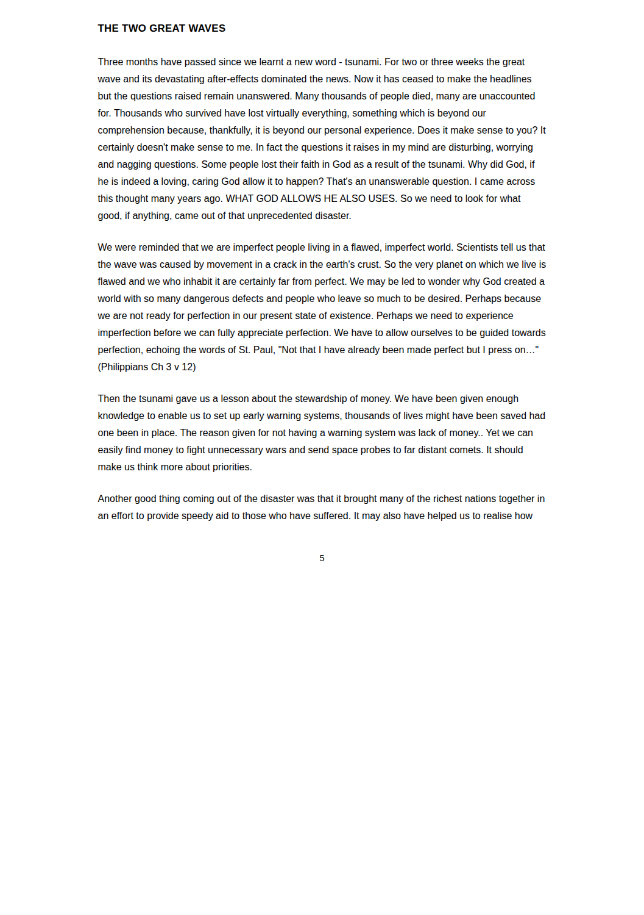The Two Great Waves
Three months have passed since we learnt a new word - tsunami. For two or three weeks the great wave and its devastating after-effects dominated the news. Now it has ceased to make the headlines but the questions raised remain unanswered. Many thousands of people died, many are unaccounted for. Thousands who survived have lost virtually everything, something which is beyond our comprehension because, thankfully, it is beyond our personal experience. Does it make sense to you? It certainly doesn't make sense to me. In fact the questions it raises in my mind are disturbing, worrying and nagging questions. Some people lost their faith in God as a result of the tsunami. Why did God, if he is indeed a loving, caring God allow it to happen? That's an unanswerable question. I came across this thought many years ago. WHAT GOD ALLOWS HE ALSO USES. So we need to look for what good, if anything, came out of that unprecedented disaster.
We were reminded that we are imperfect people living in a flawed, imperfect world. Scientists tell us that the wave was caused by movement in a crack in the earth's crust. So the very planet on which we live is flawed and we who inhabit it are certainly far from perfect. We may be led to wonder why God created a world with so many dangerous defects and people who leave so much to be desired. Perhaps because we are not ready for perfection in our present state of existence. Perhaps we need to experience imperfection before we can fully appreciate perfection. We have to allow ourselves to be guided towards perfection, echoing the words of St. Paul, "Not that I have already been made perfect but I press on…" (Philippians Ch 3 v 12)
Then the tsunami gave us a lesson about the stewardship of money. We have been given enough knowledge to enable us to set up early warning systems, thousands of lives might have been saved had one been in place. The reason given for not having a warning system was lack of money.. Yet we can easily find money to fight unnecessary wars and send space probes to far distant comets. It should make us think more about priorities.
Another good thing coming out of the disaster was that it brought many of the richest nations together in an effort to provide speedy aid to those who have suffered. It may also have helped us to realise how
5